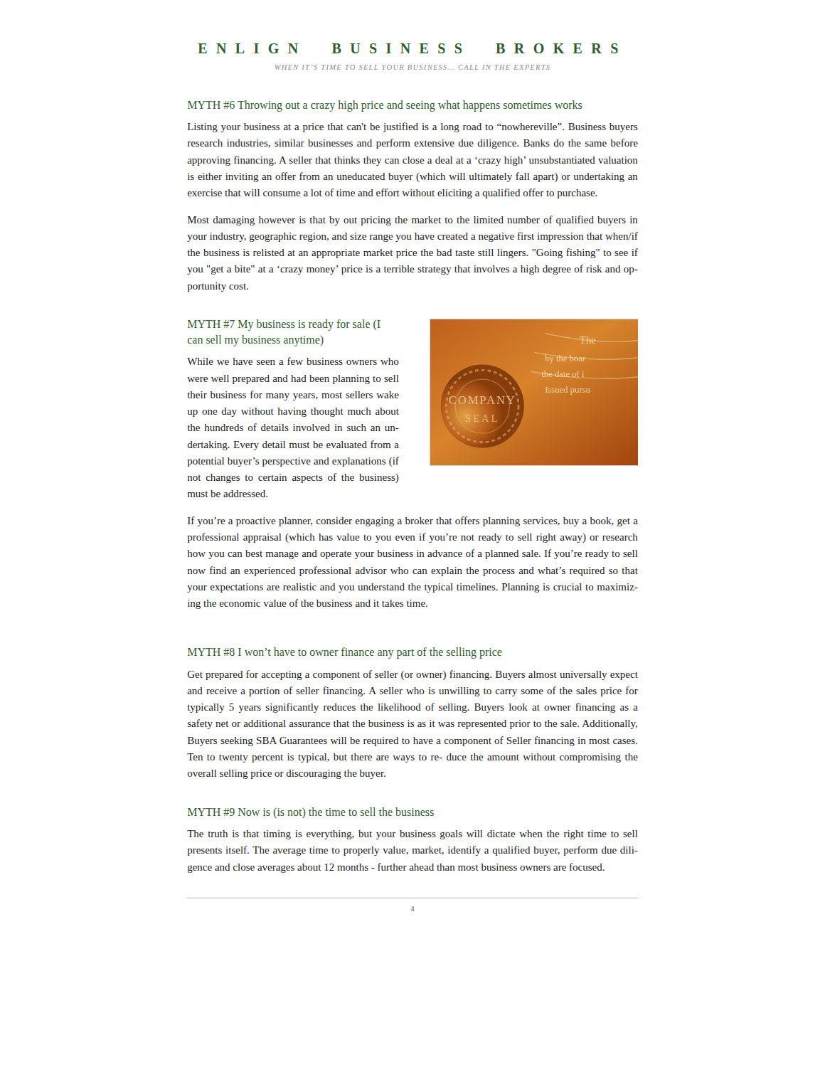ENLIGN BUSINESS BROKERS
When it’s time to sell your business… call in the experts
MYTH #6 Throwing out a crazy high price and seeing what happens sometimes works
Listing your business at a price that can't be justified is a long road to “nowhereville”. Business buyers research industries, similar businesses and perform extensive due diligence. Banks do the same before approving financing. A seller that thinks they can close a deal at a ‘crazy high’ unsubstantiated valuation is either inviting an offer from an uneducated buyer (which will ultimately fall apart) or undertaking an exercise that will consume a lot of time and effort without eliciting a qualified offer to purchase.
Most damaging however is that by out pricing the market to the limited number of qualified buyers in your industry, geographic region, and size range you have created a negative first impression that when/if the business is relisted at an appropriate market price the bad taste still lingers. "Going fishing" to see if you "get a bite" at a ‘crazy money’ price is a terrible strategy that involves a high degree of risk and opportunity cost.
MYTH #7 My business is ready for sale (I can sell my business anytime)
While we have seen a few business owners who were well prepared and had been planning to sell their business for many years, most sellers wake up one day without having thought much about the hundreds of details involved in such an undertaking. Every detail must be evaluated from a potential buyer’s perspective and explanations (if not changes to certain aspects of the business) must be addressed.
If you’re a proactive planner, consider engaging a broker that offers planning services, buy a book, get a professional appraisal (which has value to you even if you’re not ready to sell right away) or research how you can best manage and operate your business in advance of a planned sale. If you’re ready to sell now find an experienced professional advisor who can explain the process and what’s required so that your expectations are realistic and you understand the typical timelines. Planning is crucial to maximizing the economic value of the business and it takes time.
MYTH #8 I won’t have to owner finance any part of the selling price
Get prepared for accepting a component of seller (or owner) financing. Buyers almost universally expect and receive a portion of seller financing. A seller who is unwilling to carry some of the sales price for typically 5 years significantly reduces the likelihood of selling. Buyers look at owner financing as a safety net or additional assurance that the business is as it was represented prior to the sale. Additionally, Buyers seeking SBA Guarantees will be required to have a component of Seller financing in most cases. Ten to twenty percent is typical, but there are ways to re- duce the amount without compromising the overall selling price or discouraging the buyer.
MYTH #9 Now is (is not) the time to sell the business
The truth is that timing is everything, but your business goals will dictate when the right time to sell presents itself. The average time to properly value, market, identify a qualified buyer, perform due diligence and close averages about 12 months - further ahead than most business owners are focused.
4